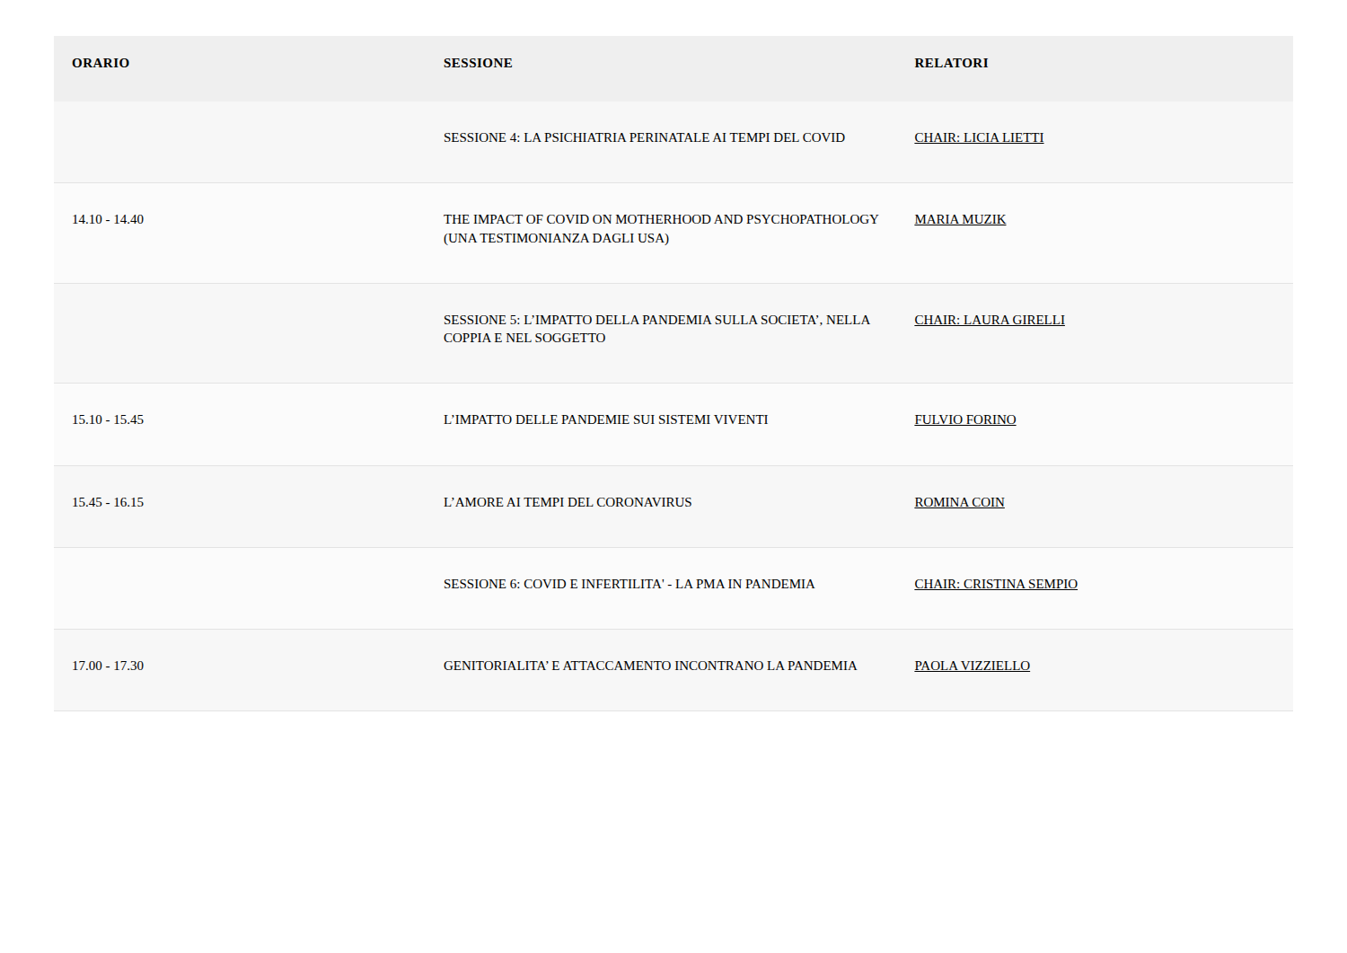| ORARIO | SESSIONE | RELATORI |
| --- | --- | --- |
| | SESSIONE 4: LA PSICHIATRIA PERINATALE AI TEMPI DEL COVID | CHAIR: LICIA LIETTI |
| 14.10 - 14.40 | THE IMPACT OF COVID ON MOTHERHOOD AND PSYCHOPATHOLOGY (UNA TESTIMONIANZA DAGLI USA) | MARIA MUZIK |
| | SESSIONE 5: L’IMPATTO DELLA PANDEMIA SULLA SOCIETA’, NELLA COPPIA E NEL SOGGETTO | CHAIR: LAURA GIRELLI |
| 15.10 - 15.45 | L’IMPATTO DELLE PANDEMIE SUI SISTEMI VIVENTI | FULVIO FORINO |
| 15.45 - 16.15 | L’AMORE AI TEMPI DEL CORONAVIRUS | ROMINA COIN |
| | SESSIONE 6: COVID E INFERTILITA' - LA PMA IN PANDEMIA | CHAIR: CRISTINA SEMPIO |
| 17.00 - 17.30 | GENITORIALITA’ E ATTACCAMENTO INCONTRANO LA PANDEMIA | PAOLA VIZZIELLO |